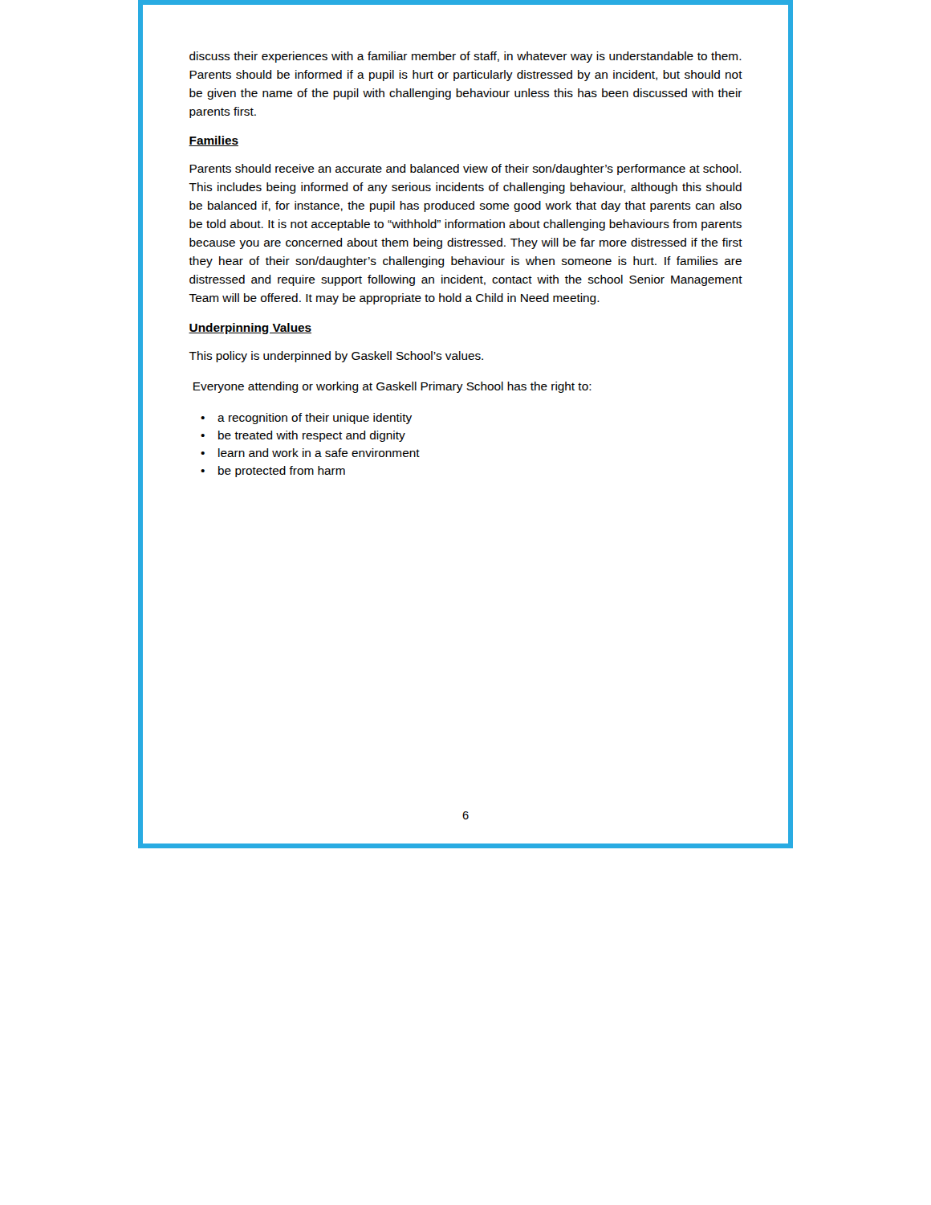discuss their experiences with a familiar member of staff, in whatever way is understandable to them. Parents should be informed if a pupil is hurt or particularly distressed by an incident, but should not be given the name of the pupil with challenging behaviour unless this has been discussed with their parents first.
Families
Parents should receive an accurate and balanced view of their son/daughter’s performance at school. This includes being informed of any serious incidents of challenging behaviour, although this should be balanced if, for instance, the pupil has produced some good work that day that parents can also be told about. It is not acceptable to “withhold” information about challenging behaviours from parents because you are concerned about them being distressed. They will be far more distressed if the first they hear of their son/daughter’s challenging behaviour is when someone is hurt. If families are distressed and require support following an incident, contact with the school Senior Management Team will be offered. It may be appropriate to hold a Child in Need meeting.
Underpinning Values
This policy is underpinned by Gaskell School’s values.
Everyone attending or working at Gaskell Primary School has the right to:
a recognition of their unique identity
be treated with respect and dignity
learn and work in a safe environment
be protected from harm
6